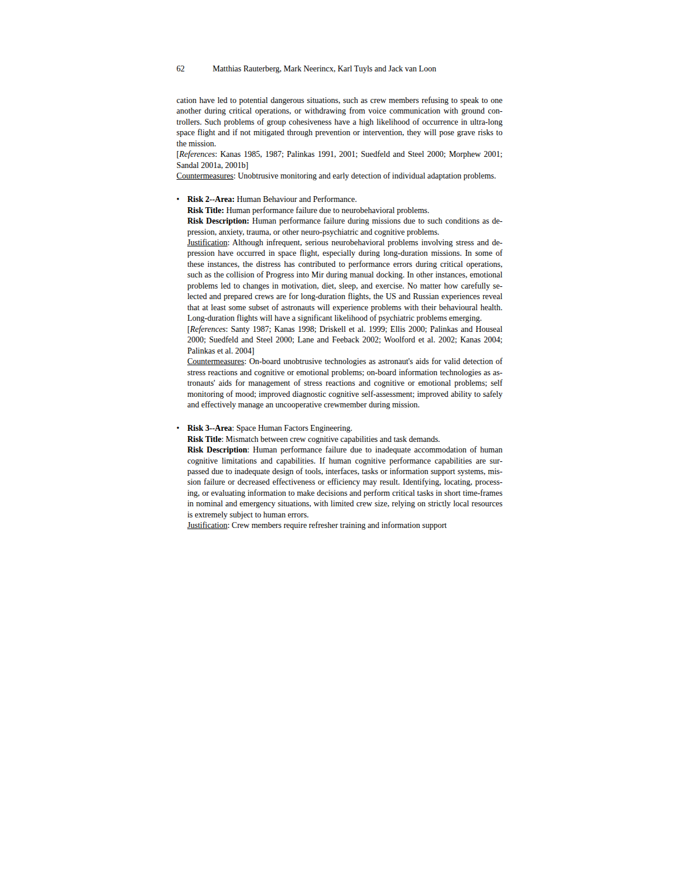62
Matthias Rauterberg, Mark Neerincx, Karl Tuyls and Jack van Loon
cation have led to potential dangerous situations, such as crew members refusing to speak to one another during critical operations, or withdrawing from voice communication with ground controllers. Such problems of group cohesiveness have a high likelihood of occurrence in ultra-long space flight and if not mitigated through prevention or intervention, they will pose grave risks to the mission.
[References: Kanas 1985, 1987; Palinkas 1991, 2001; Suedfeld and Steel 2000; Morphew 2001; Sandal 2001a, 2001b]
Countermeasures: Unobtrusive monitoring and early detection of individual adaptation problems.
Risk 2--Area: Human Behaviour and Performance.
Risk Title: Human performance failure due to neurobehavioral problems.
Risk Description: Human performance failure during missions due to such conditions as depression, anxiety, trauma, or other neuro-psychiatric and cognitive problems.
Justification: Although infrequent, serious neurobehavioral problems involving stress and depression have occurred in space flight, especially during long-duration missions. In some of these instances, the distress has contributed to performance errors during critical operations, such as the collision of Progress into Mir during manual docking. In other instances, emotional problems led to changes in motivation, diet, sleep, and exercise. No matter how carefully selected and prepared crews are for long-duration flights, the US and Russian experiences reveal that at least some subset of astronauts will experience problems with their behavioural health. Long-duration flights will have a significant likelihood of psychiatric problems emerging.
[References: Santy 1987; Kanas 1998; Driskell et al. 1999; Ellis 2000; Palinkas and Houseal 2000; Suedfeld and Steel 2000; Lane and Feeback 2002; Woolford et al. 2002; Kanas 2004; Palinkas et al. 2004]
Countermeasures: On-board unobtrusive technologies as astronaut's aids for valid detection of stress reactions and cognitive or emotional problems; on-board information technologies as astronauts' aids for management of stress reactions and cognitive or emotional problems; self monitoring of mood; improved diagnostic cognitive self-assessment; improved ability to safely and effectively manage an uncooperative crewmember during mission.
Risk 3--Area: Space Human Factors Engineering.
Risk Title: Mismatch between crew cognitive capabilities and task demands.
Risk Description: Human performance failure due to inadequate accommodation of human cognitive limitations and capabilities. If human cognitive performance capabilities are surpassed due to inadequate design of tools, interfaces, tasks or information support systems, mission failure or decreased effectiveness or efficiency may result. Identifying, locating, processing, or evaluating information to make decisions and perform critical tasks in short time-frames in nominal and emergency situations, with limited crew size, relying on strictly local resources is extremely subject to human errors.
Justification: Crew members require refresher training and information support